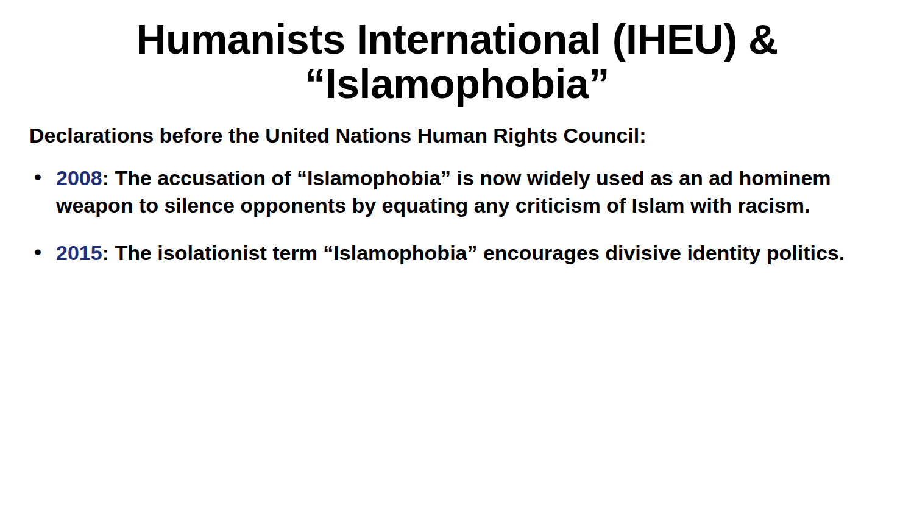Humanists International (IHEU) & “Islamophobia”
Declarations before the United Nations Human Rights Council:
2008: The accusation of “Islamophobia” is now widely used as an ad hominem weapon to silence opponents by equating any criticism of Islam with racism.
2015: The isolationist term “Islamophobia” encourages divisive identity politics.